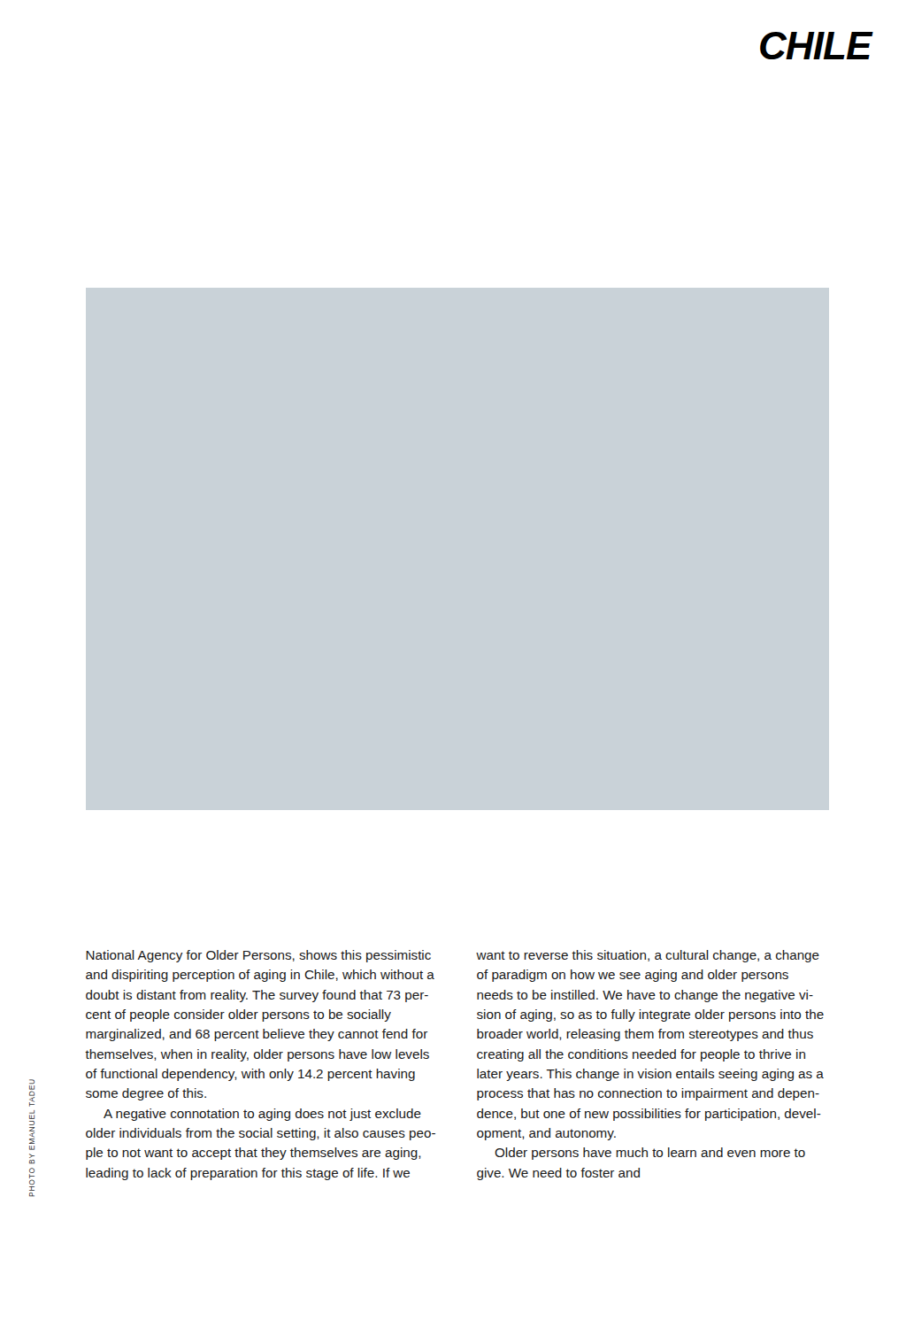Chile Chile
Photo by Emanuel Tadeu
National Agency for Older Persons, shows this pessimistic and dispiriting perception of aging in Chile, which without a doubt is distant from reality. The survey found that 73 percent of people consider older persons to be socially marginalized, and 68 percent believe they cannot fend for themselves, when in reality, older persons have low levels of functional dependency, with only 14.2 percent having some degree of this.
A negative connotation to aging does not just exclude older individuals from the social setting, it also causes people to not want to accept that they themselves are aging, leading to lack of preparation for this stage of life. If we want to reverse this situation, a cultural change, a change of paradigm on how we see aging and older persons needs to be instilled. We have to change the negative vision of aging, so as to fully integrate older persons into the broader world, releasing them from stereotypes and thus creating all the conditions needed for people to thrive in later years. This change in vision entails seeing aging as a process that has no connection to impairment and dependence, but one of new possibilities for participation, development, and autonomy.
Older persons have much to learn and even more to give. We need to foster and